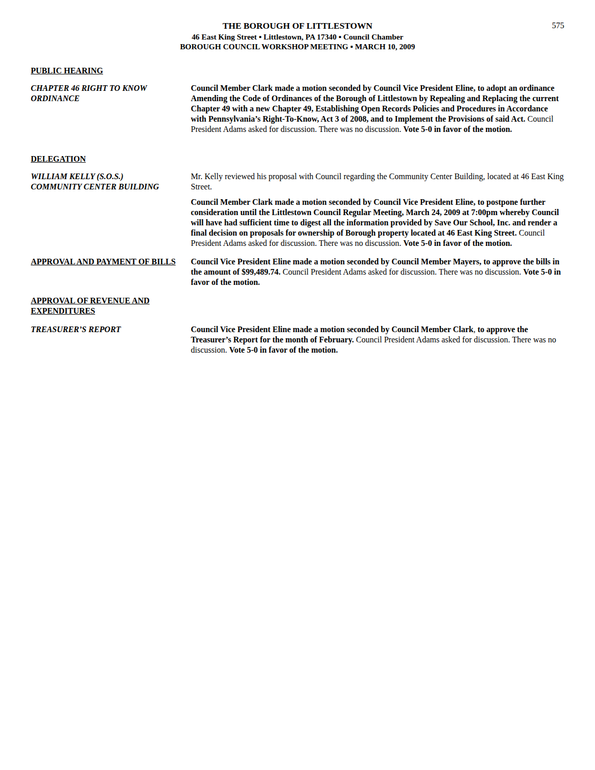575
THE BOROUGH OF LITTLESTOWN
46 East King Street ▪ Littlestown, PA 17340 ▪ Council Chamber
BOROUGH COUNCIL WORKSHOP MEETING ▪ MARCH 10, 2009
PUBLIC HEARING
| C HAPTER 46 R IGHT TO K NOW O RDINANCE | Council Member Clark made a motion seconded by Council Vice President Eline, to adopt an ordinance Amending the Code of Ordinances of the Borough of Littlestown by Repealing and Replacing the current Chapter 49 with a new Chapter 49, Establishing Open Records Policies and Procedures in Accordance with Pennsylvania’s Right-To-Know, Act 3 of 2008, and to Implement the Provisions of said Act. Council President Adams asked for discussion. There was no discussion. Vote 5-0 in favor of the motion. |
DELEGATION
| W ILLIAM K ELLY (S.O.S.) C OMMUNITY C ENTER B UILDING | Mr. Kelly reviewed his proposal with Council regarding the Community Center Building, located at 46 East King Street. Council Member Clark made a motion seconded by Council Vice President Eline, to postpone further consideration until the Littlestown Council Regular Meeting, March 24, 2009 at 7:00pm whereby Council will have had sufficient time to digest all the information provided by Save Our School, Inc. and render a final decision on proposals for ownership of Borough property located at 46 East King Street. Council President Adams asked for discussion. There was no discussion. Vote 5-0 in favor of the motion. |
| APPROVAL AND PAYMENT OF BILLS | Council Vice President Eline made a motion seconded by Council Member Mayers, to approve the bills in the amount of $99,489.74. Council President Adams asked for discussion. There was no discussion. Vote 5-0 in favor of the motion. |
| APPROVAL OF REVENUE AND EXPENDITURES | |
| T REASURER’S R EPORT | Council Vice President Eline made a motion seconded by Council Member Clark , to approve the Treasurer’s Report for the month of February. Council President Adams asked for discussion. There was no discussion. Vote 5-0 in favor of the motion. |